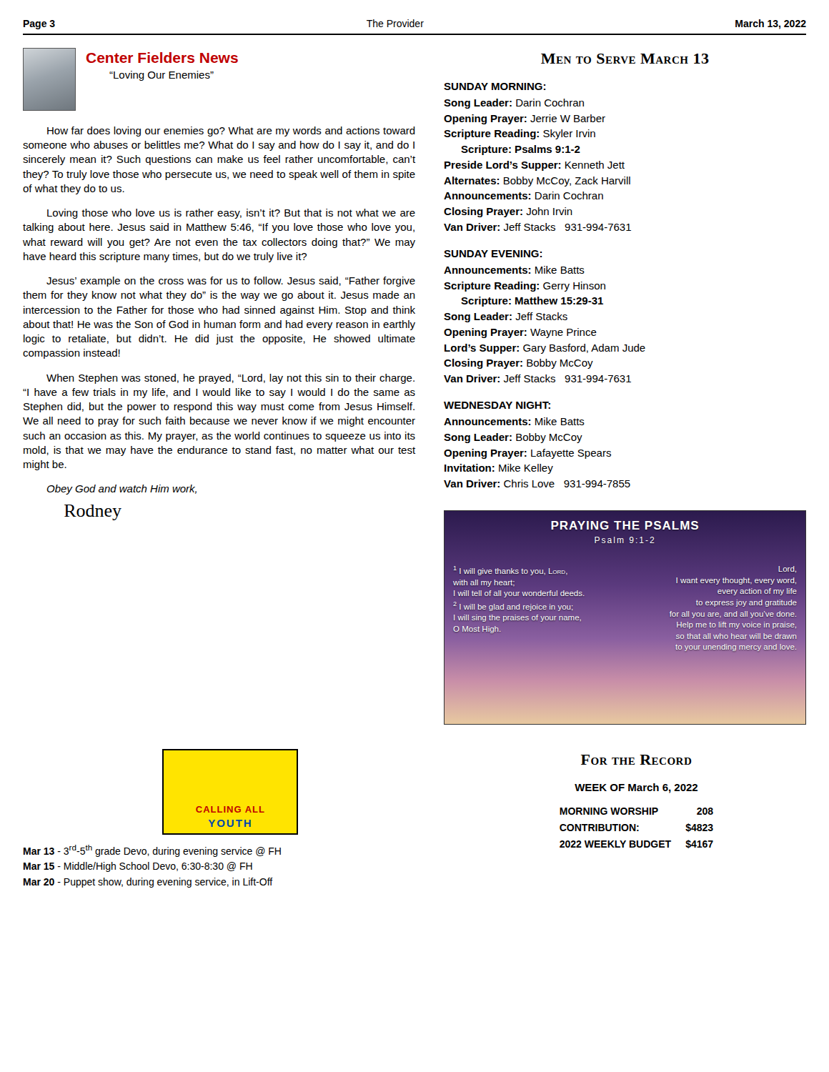Page 3
The Provider
March 13, 2022
Center Fielders News
“Loving Our Enemies”
How far does loving our enemies go? What are my words and actions toward someone who abuses or belittles me? What do I say and how do I say it, and do I sincerely mean it? Such questions can make us feel rather uncomfortable, can’t they? To truly love those who persecute us, we need to speak well of them in spite of what they do to us.
Loving those who love us is rather easy, isn’t it? But that is not what we are talking about here. Jesus said in Matthew 5:46, “If you love those who love you, what reward will you get? Are not even the tax collectors doing that?” We may have heard this scripture many times, but do we truly live it?
Jesus’ example on the cross was for us to follow. Jesus said, “Father forgive them for they know not what they do” is the way we go about it. Jesus made an intercession to the Father for those who had sinned against Him. Stop and think about that! He was the Son of God in human form and had every reason in earthly logic to retaliate, but didn’t. He did just the opposite, He showed ultimate compassion instead!
When Stephen was stoned, he prayed, “Lord, lay not this sin to their charge. “I have a few trials in my life, and I would like to say I would I do the same as Stephen did, but the power to respond this way must come from Jesus Himself. We all need to pray for such faith because we never know if we might encounter such an occasion as this. My prayer, as the world continues to squeeze us into its mold, is that we may have the endurance to stand fast, no matter what our test might be.
Obey God and watch Him work,
Rodney
Men to Serve March 13
SUNDAY MORNING:
Song Leader: Darin Cochran
Opening Prayer: Jerrie W Barber
Scripture Reading: Skyler Irvin
Scripture: Psalms 9:1-2
Preside Lord’s Supper: Kenneth Jett
Alternates: Bobby McCoy, Zack Harvill
Announcements: Darin Cochran
Closing Prayer: John Irvin
Van Driver: Jeff Stacks 931-994-7631
SUNDAY EVENING:
Announcements: Mike Batts
Scripture Reading: Gerry Hinson
Scripture: Matthew 15:29-31
Song Leader: Jeff Stacks
Opening Prayer: Wayne Prince
Lord’s Supper: Gary Basford, Adam Jude
Closing Prayer: Bobby McCoy
Van Driver: Jeff Stacks 931-994-7631
WEDNESDAY NIGHT:
Announcements: Mike Batts
Song Leader: Bobby McCoy
Opening Prayer: Lafayette Spears
Invitation: Mike Kelley
Van Driver: Chris Love 931-994-7855
Praying the Psalms
Psalm 9:1-2
1 I will give thanks to you, Lord,
with all my heart;
I will tell of all your wonderful deeds.
2 I will be glad and rejoice in you;
I will sing the praises of your name,
O Most High.
Lord,
I want every thought, every word,
every action of my life
to express joy and gratitude
for all you are, and all you’ve done.
Help me to lift my voice in praise,
so that all who hear will be drawn
to your unending mercy and love.
CALLING ALLYOUTH
Mar 13 - 3rd-5th grade Devo, during evening service @ FH
Mar 15 - Middle/High School Devo, 6:30-8:30 @ FH
Mar 20 - Puppet show, during evening service, in Lift-Off
For the Record
WEEK OF March 6, 2022
| MORNING WORSHIP | 208 |
| CONTRIBUTION: | $4823 |
| 2022 WEEKLY BUDGET | $4167 |